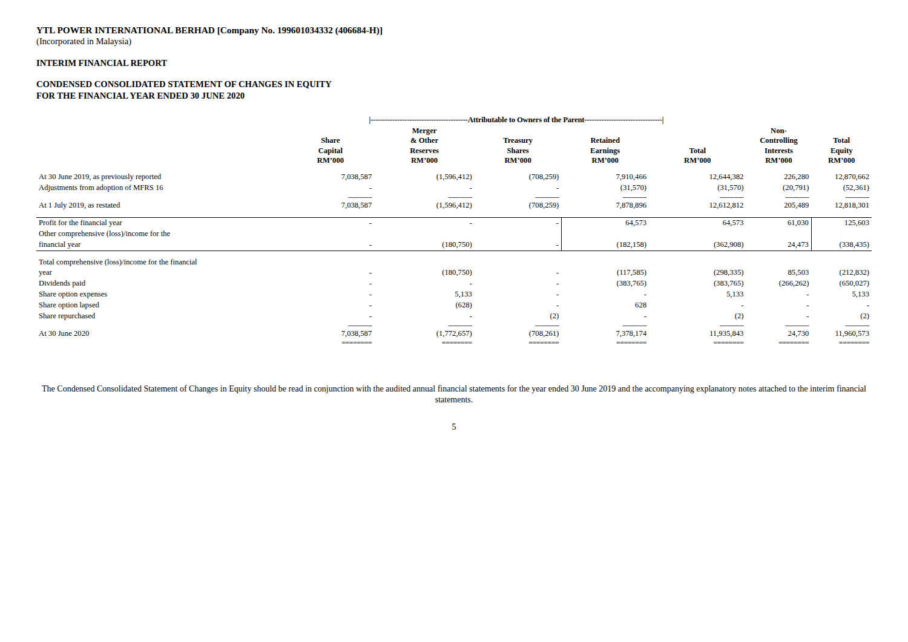YTL POWER INTERNATIONAL BERHAD [Company No. 199601034332 (406684-H)]
(Incorporated in Malaysia)
INTERIM FINANCIAL REPORT
CONDENSED CONSOLIDATED STATEMENT OF CHANGES IN EQUITY
FOR THE FINANCIAL YEAR ENDED 30 JUNE 2020
| | /----------------------------------------Attributable to Owners of the Parent--------------------------------/ | | |
| | | Merger | | | | Non- | |
| | Share | & Other | Treasury | Retained | | Controlling | Total |
| | Capital | Reserves | Shares | Earnings | Total | Interests | Equity |
| | RM’000 | RM’000 | RM’000 | RM’000 | RM’000 | RM’000 | RM’000 |
| At 30 June 2019, as previously reported | 7,038,587 | (1,596,412) | (708,259) | 7,910,466 | 12,644,382 | 226,280 | 12,870,662 |
| Adjustments from adoption of MFRS 16 | - | - | - | (31,570) | (31,570) | (20,791) | (52,361) |
| | ------------- | ------------- | ------------- | ------------- | ------------- | ------------- | ------------- |
| At 1 July 2019, as restated | 7,038,587 | (1,596,412) | (708,259) | 7,878,896 | 12,612,812 | 205,489 | 12,818,301 |
| Profit for the financial year | - | - | - | 64,573 | 64,573 | 61,030 | 125,603 |
| Other comprehensive (loss)/income for the | | | | | | | |
| financial year | - | (180,750) | - | (182,158) | (362,908) | 24,473 | (338,435) |
| Total comprehensive (loss)/income for the financial | | | | | | | |
| year | - | (180,750) | - | (117,585) | (298,335) | 85,503 | (212,832) |
| Dividends paid | - | - | - | (383,765) | (383,765) | (266,262) | (650,027) |
| Share option expenses | - | 5,133 | - | - | 5,133 | - | 5,133 |
| Share option lapsed | - | (628) | - | 628 | - | - | - |
| Share repurchased | - | - | (2) | - | (2) | - | (2) |
| | ------------- | ------------- | ------------- | ------------- | ------------- | ------------- | ------------- |
| At 30 June 2020 | 7,038,587 | (1,772,657) | (708,261) | 7,378,174 | 11,935,843 | 24,730 | 11,960,573 |
| | ======== | ======== | ======== | ======== | ======== | ======== | ======== |
The Condensed Consolidated Statement of Changes in Equity should be read in conjunction with the audited annual financial statements for the year ended 30 June 2019 and the accompanying explanatory notes attached to the interim financial statements.
5